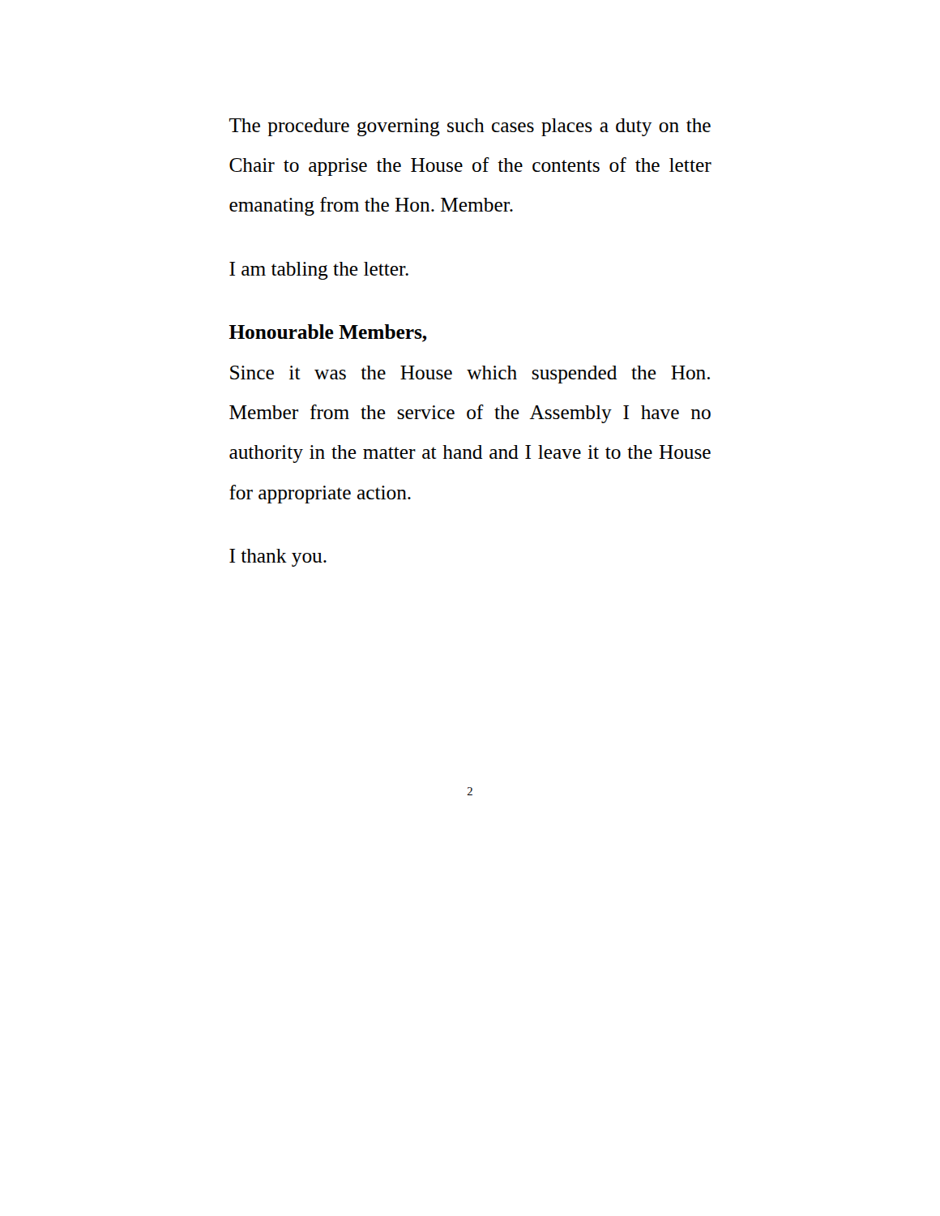The procedure governing such cases places a duty on the Chair to apprise the House of the contents of the letter emanating from the Hon. Member.
I am tabling the letter.
Honourable Members,
Since it was the House which suspended the Hon. Member from the service of the Assembly I have no authority in the matter at hand and I leave it to the House for appropriate action.
I thank you.
2